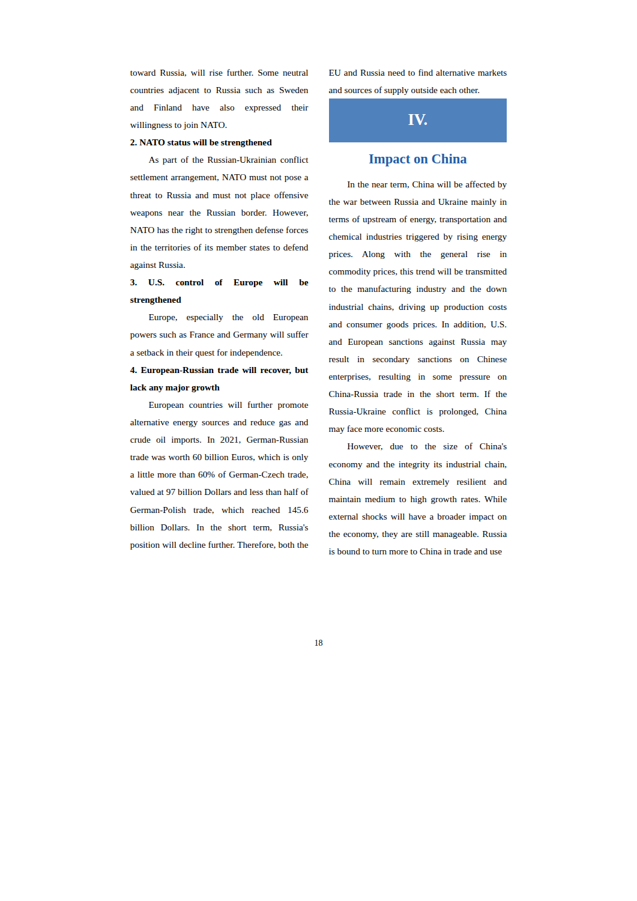toward Russia, will rise further. Some neutral countries adjacent to Russia such as Sweden and Finland have also expressed their willingness to join NATO.
2. NATO status will be strengthened
As part of the Russian-Ukrainian conflict settlement arrangement, NATO must not pose a threat to Russia and must not place offensive weapons near the Russian border. However, NATO has the right to strengthen defense forces in the territories of its member states to defend against Russia.
3. U.S. control of Europe will be strengthened
Europe, especially the old European powers such as France and Germany will suffer a setback in their quest for independence.
4. European-Russian trade will recover, but lack any major growth
European countries will further promote alternative energy sources and reduce gas and crude oil imports. In 2021, German-Russian trade was worth 60 billion Euros, which is only a little more than 60% of German-Czech trade, valued at 97 billion Dollars and less than half of German-Polish trade, which reached 145.6 billion Dollars. In the short term, Russia's position will decline further. Therefore, both the EU and Russia need to find alternative markets and sources of supply outside each other.
IV.
Impact on China
In the near term, China will be affected by the war between Russia and Ukraine mainly in terms of upstream of energy, transportation and chemical industries triggered by rising energy prices. Along with the general rise in commodity prices, this trend will be transmitted to the manufacturing industry and the down industrial chains, driving up production costs and consumer goods prices. In addition, U.S. and European sanctions against Russia may result in secondary sanctions on Chinese enterprises, resulting in some pressure on China-Russia trade in the short term. If the Russia-Ukraine conflict is prolonged, China may face more economic costs.
However, due to the size of China's economy and the integrity its industrial chain, China will remain extremely resilient and maintain medium to high growth rates. While external shocks will have a broader impact on the economy, they are still manageable. Russia is bound to turn more to China in trade and use
18